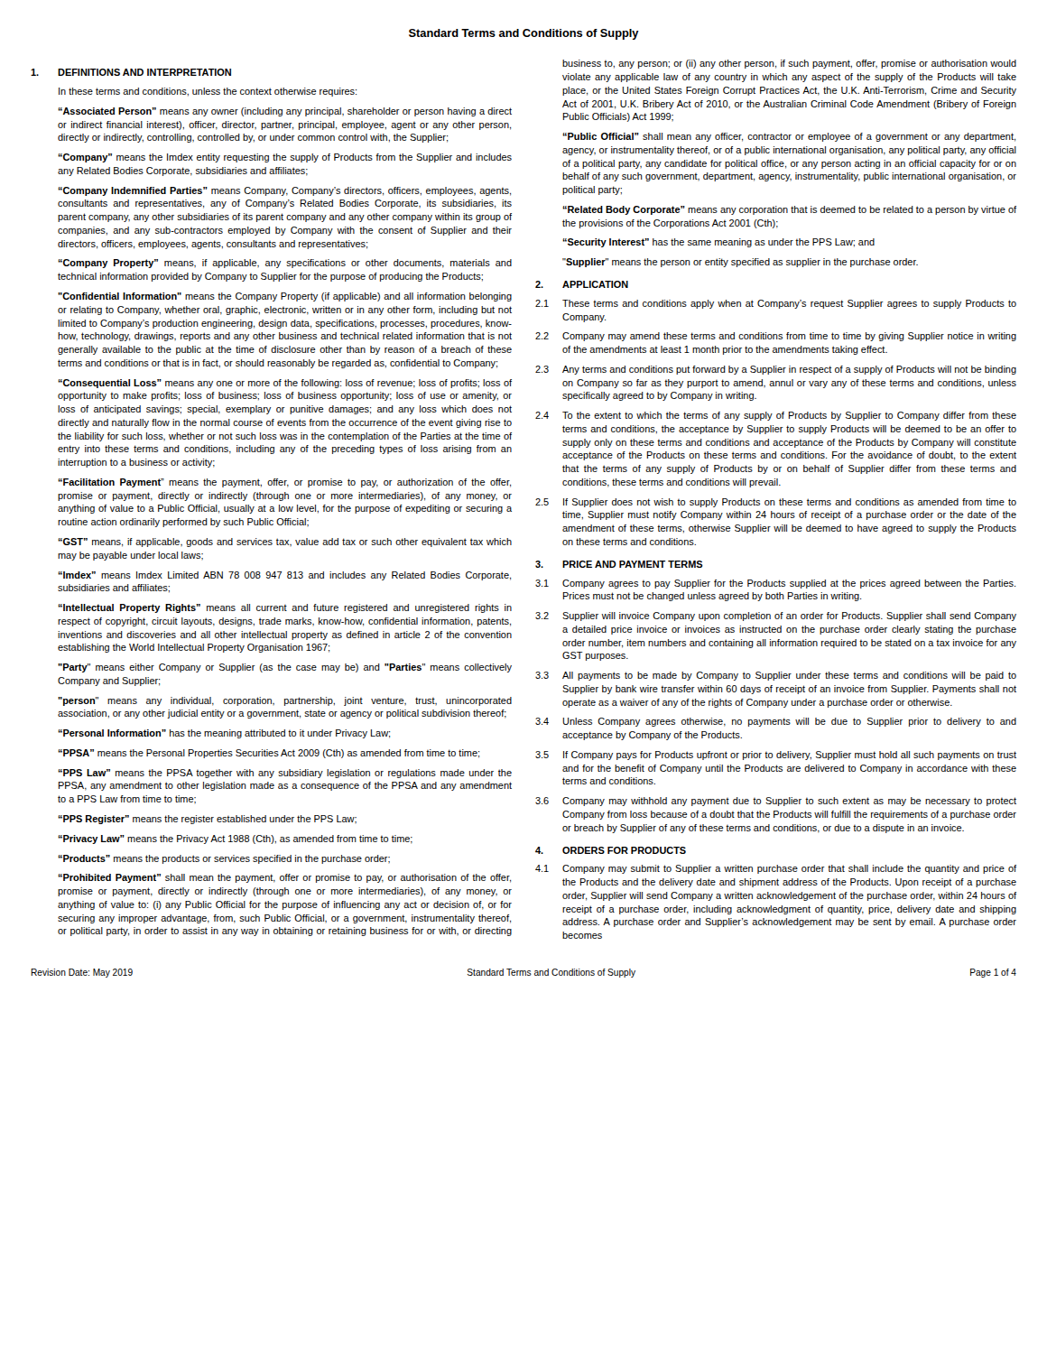Standard Terms and Conditions of Supply
1. Definitions and Interpretation
In these terms and conditions, unless the context otherwise requires:
“Associated Person” means any owner (including any principal, shareholder or person having a direct or indirect financial interest), officer, director, partner, principal, employee, agent or any other person, directly or indirectly, controlling, controlled by, or under common control with, the Supplier;
“Company” means the Imdex entity requesting the supply of Products from the Supplier and includes any Related Bodies Corporate, subsidiaries and affiliates;
“Company Indemnified Parties” means Company, Company’s directors, officers, employees, agents, consultants and representatives, any of Company’s Related Bodies Corporate, its subsidiaries, its parent company, any other subsidiaries of its parent company and any other company within its group of companies, and any sub-contractors employed by Company with the consent of Supplier and their directors, officers, employees, agents, consultants and representatives;
“Company Property” means, if applicable, any specifications or other documents, materials and technical information provided by Company to Supplier for the purpose of producing the Products;
"Confidential Information" means the Company Property (if applicable) and all information belonging or relating to Company, whether oral, graphic, electronic, written or in any other form, including but not limited to Company’s production engineering, design data, specifications, processes, procedures, know-how, technology, drawings, reports and any other business and technical related information that is not generally available to the public at the time of disclosure other than by reason of a breach of these terms and conditions or that is in fact, or should reasonably be regarded as, confidential to Company;
“Consequential Loss” means any one or more of the following: loss of revenue; loss of profits; loss of opportunity to make profits; loss of business; loss of business opportunity; loss of use or amenity, or loss of anticipated savings; special, exemplary or punitive damages; and any loss which does not directly and naturally flow in the normal course of events from the occurrence of the event giving rise to the liability for such loss, whether or not such loss was in the contemplation of the Parties at the time of entry into these terms and conditions, including any of the preceding types of loss arising from an interruption to a business or activity;
“Facilitation Payment” means the payment, offer, or promise to pay, or authorization of the offer, promise or payment, directly or indirectly (through one or more intermediaries), of any money, or anything of value to a Public Official, usually at a low level, for the purpose of expediting or securing a routine action ordinarily performed by such Public Official;
“GST” means, if applicable, goods and services tax, value add tax or such other equivalent tax which may be payable under local laws;
“Imdex” means Imdex Limited ABN 78 008 947 813 and includes any Related Bodies Corporate, subsidiaries and affiliates;
“Intellectual Property Rights” means all current and future registered and unregistered rights in respect of copyright, circuit layouts, designs, trade marks, know-how, confidential information, patents, inventions and discoveries and all other intellectual property as defined in article 2 of the convention establishing the World Intellectual Property Organisation 1967;
"Party" means either Company or Supplier (as the case may be) and "Parties" means collectively Company and Supplier;
"person" means any individual, corporation, partnership, joint venture, trust, unincorporated association, or any other judicial entity or a government, state or agency or political subdivision thereof;
“Personal Information” has the meaning attributed to it under Privacy Law;
“PPSA” means the Personal Properties Securities Act 2009 (Cth) as amended from time to time;
“PPS Law” means the PPSA together with any subsidiary legislation or regulations made under the PPSA, any amendment to other legislation made as a consequence of the PPSA and any amendment to a PPS Law from time to time;
“PPS Register” means the register established under the PPS Law;
“Privacy Law” means the Privacy Act 1988 (Cth), as amended from time to time;
“Products” means the products or services specified in the purchase order;
“Prohibited Payment” shall mean the payment, offer or promise to pay, or authorisation of the offer, promise or payment, directly or indirectly (through one or more intermediaries), of any money, or anything of value to: (i) any Public Official for the purpose of influencing any act or decision of, or for securing any improper advantage, from, such Public Official, or a government, instrumentality thereof, or political party, in order to assist in any way in obtaining or retaining business for or with, or directing business to, any person; or (ii) any other person, if such payment, offer, promise or authorisation would violate any applicable law of any country in which any aspect of the supply of the Products will take place, or the United States Foreign Corrupt Practices Act, the U.K. Anti-Terrorism, Crime and Security Act of 2001, U.K. Bribery Act of 2010, or the Australian Criminal Code Amendment (Bribery of Foreign Public Officials) Act 1999;
“Public Official” shall mean any officer, contractor or employee of a government or any department, agency, or instrumentality thereof, or of a public international organisation, any political party, any official of a political party, any candidate for political office, or any person acting in an official capacity for or on behalf of any such government, department, agency, instrumentality, public international organisation, or political party;
“Related Body Corporate” means any corporation that is deemed to be related to a person by virtue of the provisions of the Corporations Act 2001 (Cth);
“Security Interest” has the same meaning as under the PPS Law; and
"Supplier" means the person or entity specified as supplier in the purchase order.
2. Application
2.1 These terms and conditions apply when at Company’s request Supplier agrees to supply Products to Company.
2.2 Company may amend these terms and conditions from time to time by giving Supplier notice in writing of the amendments at least 1 month prior to the amendments taking effect.
2.3 Any terms and conditions put forward by a Supplier in respect of a supply of Products will not be binding on Company so far as they purport to amend, annul or vary any of these terms and conditions, unless specifically agreed to by Company in writing.
2.4 To the extent to which the terms of any supply of Products by Supplier to Company differ from these terms and conditions, the acceptance by Supplier to supply Products will be deemed to be an offer to supply only on these terms and conditions and acceptance of the Products by Company will constitute acceptance of the Products on these terms and conditions. For the avoidance of doubt, to the extent that the terms of any supply of Products by or on behalf of Supplier differ from these terms and conditions, these terms and conditions will prevail.
2.5 If Supplier does not wish to supply Products on these terms and conditions as amended from time to time, Supplier must notify Company within 24 hours of receipt of a purchase order or the date of the amendment of these terms, otherwise Supplier will be deemed to have agreed to supply the Products on these terms and conditions.
3. Price and Payment Terms
3.1 Company agrees to pay Supplier for the Products supplied at the prices agreed between the Parties. Prices must not be changed unless agreed by both Parties in writing.
3.2 Supplier will invoice Company upon completion of an order for Products. Supplier shall send Company a detailed price invoice or invoices as instructed on the purchase order clearly stating the purchase order number, item numbers and containing all information required to be stated on a tax invoice for any GST purposes.
3.3 All payments to be made by Company to Supplier under these terms and conditions will be paid to Supplier by bank wire transfer within 60 days of receipt of an invoice from Supplier. Payments shall not operate as a waiver of any of the rights of Company under a purchase order or otherwise.
3.4 Unless Company agrees otherwise, no payments will be due to Supplier prior to delivery to and acceptance by Company of the Products.
3.5 If Company pays for Products upfront or prior to delivery, Supplier must hold all such payments on trust and for the benefit of Company until the Products are delivered to Company in accordance with these terms and conditions.
3.6 Company may withhold any payment due to Supplier to such extent as may be necessary to protect Company from loss because of a doubt that the Products will fulfill the requirements of a purchase order or breach by Supplier of any of these terms and conditions, or due to a dispute in an invoice.
4. Orders for Products
4.1 Company may submit to Supplier a written purchase order that shall include the quantity and price of the Products and the delivery date and shipment address of the Products. Upon receipt of a purchase order, Supplier will send Company a written acknowledgement of the purchase order, within 24 hours of receipt of a purchase order, including acknowledgment of quantity, price, delivery date and shipping address. A purchase order and Supplier’s acknowledgement may be sent by email. A purchase order becomes
Revision Date: May 2019 Standard Terms and Conditions of Supply Page 1 of 4